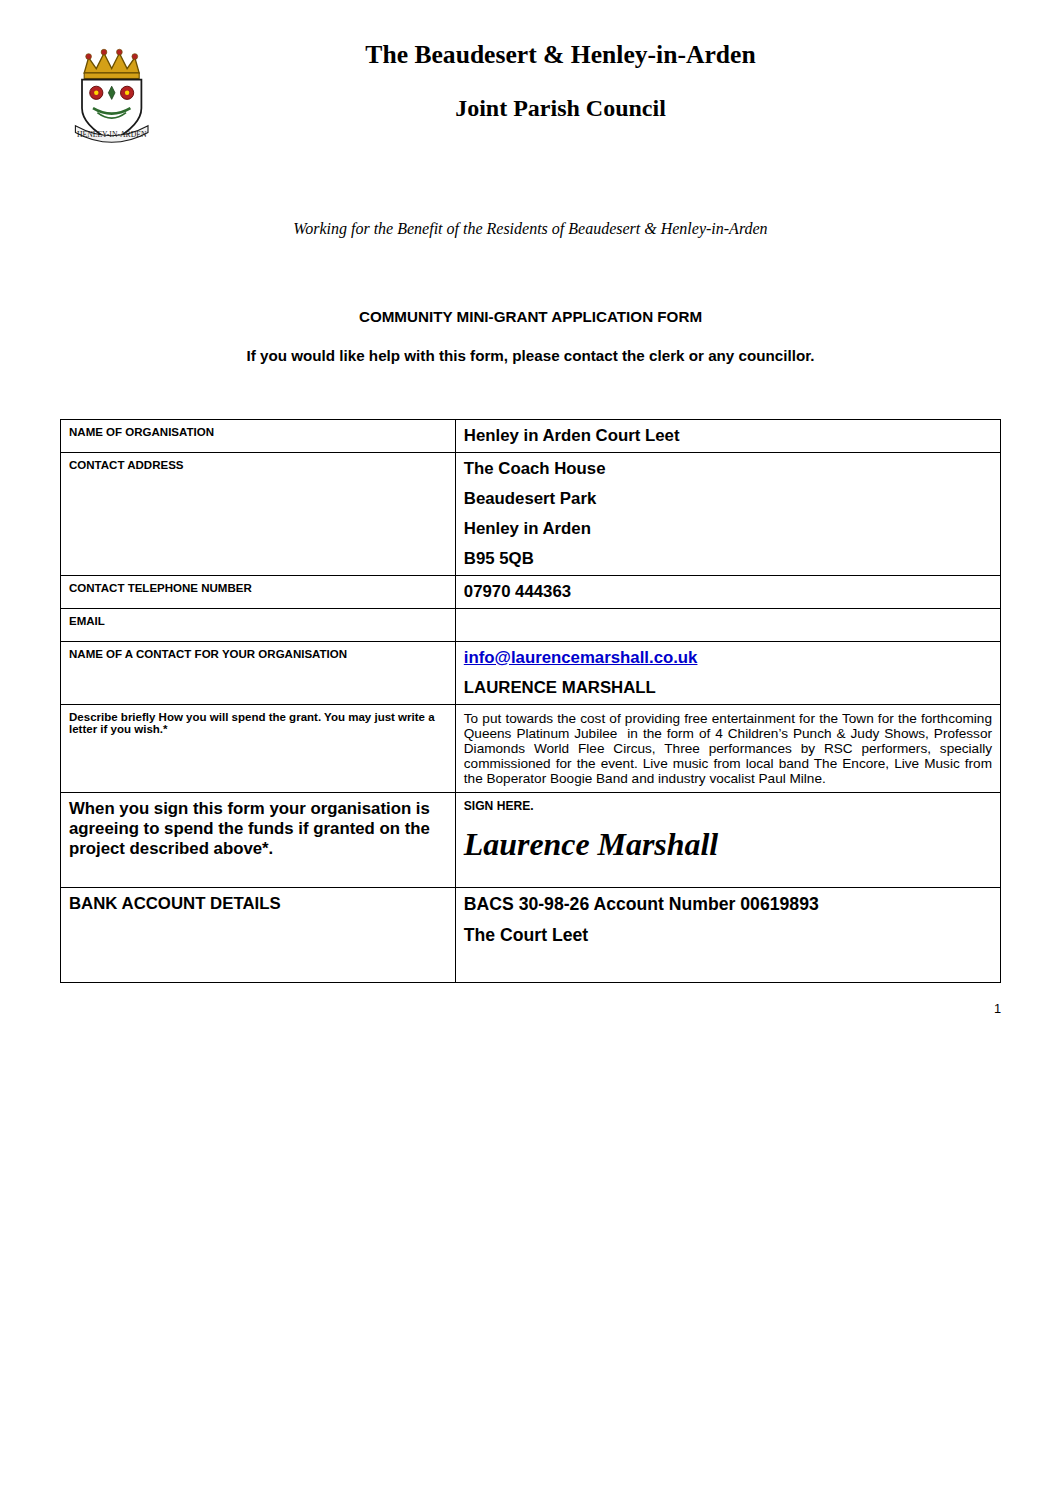HENLEY-IN-ARDEN
The Beaudesert & Henley-in-Arden
Joint Parish Council
Working for the Benefit of the Residents of Beaudesert & Henley-in-Arden
COMMUNITY MINI-GRANT APPLICATION FORM
If you would like help with this form, please contact the clerk or any councillor.
| NAME OF ORGANISATION | Henley in Arden Court Leet |
| CONTACT ADDRESS | The Coach House Beaudesert Park Henley in Arden B95 5QB |
| CONTACT TELEPHONE NUMBER | 07970 444363 |
| EMAIL | |
| NAME OF A CONTACT FOR YOUR ORGANISATION | info@laurencemarshall.co.uk LAURENCE MARSHALL |
| Describe briefly How you will spend the grant. You may just write a letter if you wish.* | To put towards the cost of providing free entertainment for the Town for the forthcoming Queens Platinum Jubilee in the form of 4 Children’s Punch & Judy Shows, Professor Diamonds World Flee Circus, Three performances by RSC performers, specially commissioned for the event. Live music from local band The Encore, Live Music from the Boperator Boogie Band and industry vocalist Paul Milne. |
| When you sign this form your organisation is agreeing to spend the funds if granted on the project described above*. | SIGN HERE. Laurence Marshall |
| BANK ACCOUNT DETAILS | BACS 30-98-26 Account Number 00619893 The Court Leet |
1